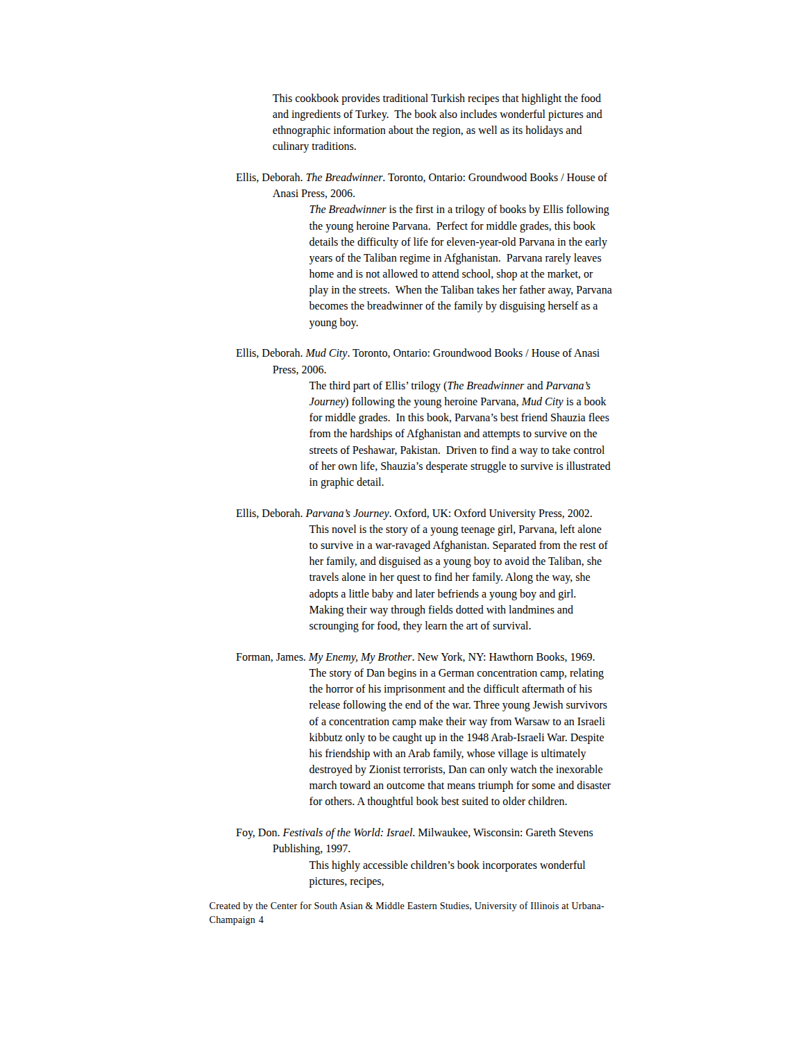This cookbook provides traditional Turkish recipes that highlight the food and ingredients of Turkey. The book also includes wonderful pictures and ethnographic information about the region, as well as its holidays and culinary traditions.
Ellis, Deborah. The Breadwinner. Toronto, Ontario: Groundwood Books / House of Anasi Press, 2006.
The Breadwinner is the first in a trilogy of books by Ellis following the young heroine Parvana. Perfect for middle grades, this book details the difficulty of life for eleven-year-old Parvana in the early years of the Taliban regime in Afghanistan. Parvana rarely leaves home and is not allowed to attend school, shop at the market, or play in the streets. When the Taliban takes her father away, Parvana becomes the breadwinner of the family by disguising herself as a young boy.
Ellis, Deborah. Mud City. Toronto, Ontario: Groundwood Books / House of Anasi Press, 2006.
The third part of Ellis’ trilogy (The Breadwinner and Parvana’s Journey) following the young heroine Parvana, Mud City is a book for middle grades. In this book, Parvana’s best friend Shauzia flees from the hardships of Afghanistan and attempts to survive on the streets of Peshawar, Pakistan. Driven to find a way to take control of her own life, Shauzia’s desperate struggle to survive is illustrated in graphic detail.
Ellis, Deborah. Parvana’s Journey. Oxford, UK: Oxford University Press, 2002.
This novel is the story of a young teenage girl, Parvana, left alone to survive in a war-ravaged Afghanistan. Separated from the rest of her family, and disguised as a young boy to avoid the Taliban, she travels alone in her quest to find her family. Along the way, she adopts a little baby and later befriends a young boy and girl. Making their way through fields dotted with landmines and scrounging for food, they learn the art of survival.
Forman, James. My Enemy, My Brother. New York, NY: Hawthorn Books, 1969.
The story of Dan begins in a German concentration camp, relating the horror of his imprisonment and the difficult aftermath of his release following the end of the war. Three young Jewish survivors of a concentration camp make their way from Warsaw to an Israeli kibbutz only to be caught up in the 1948 Arab-Israeli War. Despite his friendship with an Arab family, whose village is ultimately destroyed by Zionist terrorists, Dan can only watch the inexorable march toward an outcome that means triumph for some and disaster for others. A thoughtful book best suited to older children.
Foy, Don. Festivals of the World: Israel. Milwaukee, Wisconsin: Gareth Stevens Publishing, 1997.
This highly accessible children’s book incorporates wonderful pictures, recipes,
Created by the Center for South Asian & Middle Eastern Studies, University of Illinois at Urbana-Champaign4